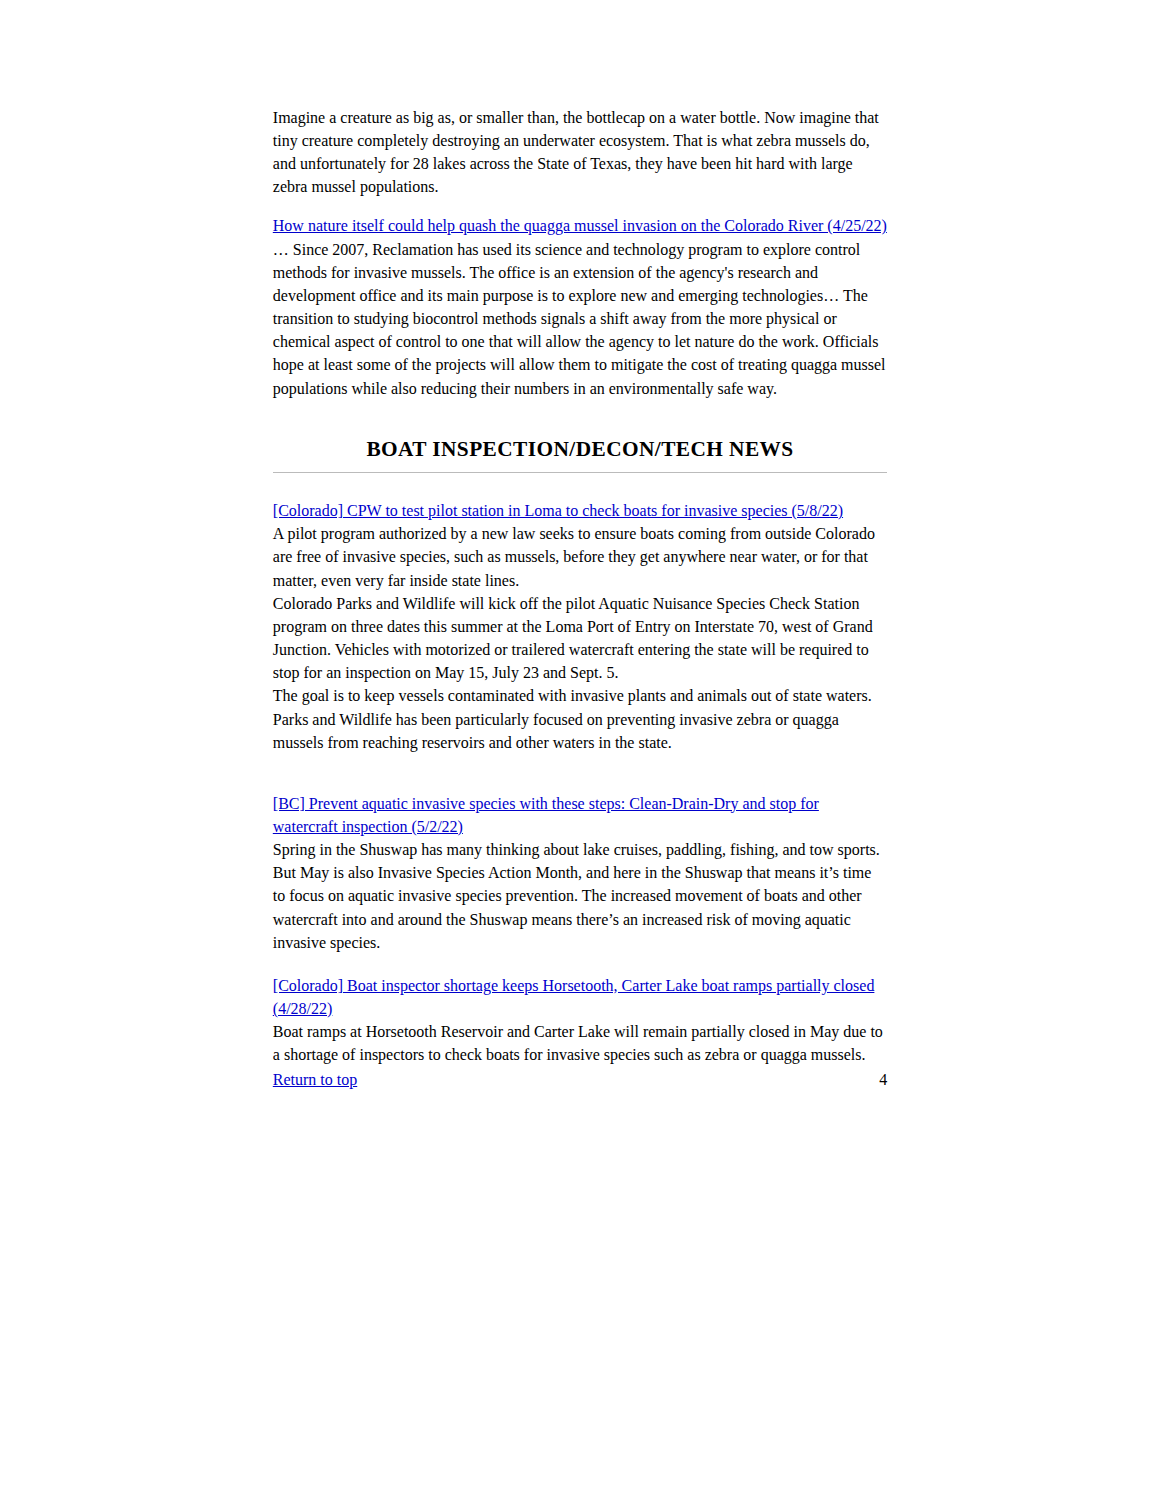Imagine a creature as big as, or smaller than, the bottlecap on a water bottle. Now imagine that tiny creature completely destroying an underwater ecosystem. That is what zebra mussels do, and unfortunately for 28 lakes across the State of Texas, they have been hit hard with large zebra mussel populations.
How nature itself could help quash the quagga mussel invasion on the Colorado River (4/25/22)
… Since 2007, Reclamation has used its science and technology program to explore control methods for invasive mussels. The office is an extension of the agency's research and development office and its main purpose is to explore new and emerging technologies… The transition to studying biocontrol methods signals a shift away from the more physical or chemical aspect of control to one that will allow the agency to let nature do the work. Officials hope at least some of the projects will allow them to mitigate the cost of treating quagga mussel populations while also reducing their numbers in an environmentally safe way.
Boat Inspection/Decon/Tech News
[Colorado] CPW to test pilot station in Loma to check boats for invasive species (5/8/22)
A pilot program authorized by a new law seeks to ensure boats coming from outside Colorado are free of invasive species, such as mussels, before they get anywhere near water, or for that matter, even very far inside state lines.
Colorado Parks and Wildlife will kick off the pilot Aquatic Nuisance Species Check Station program on three dates this summer at the Loma Port of Entry on Interstate 70, west of Grand Junction. Vehicles with motorized or trailered watercraft entering the state will be required to stop for an inspection on May 15, July 23 and Sept. 5.
The goal is to keep vessels contaminated with invasive plants and animals out of state waters. Parks and Wildlife has been particularly focused on preventing invasive zebra or quagga mussels from reaching reservoirs and other waters in the state.
[BC] Prevent aquatic invasive species with these steps: Clean-Drain-Dry and stop for watercraft inspection (5/2/22)
Spring in the Shuswap has many thinking about lake cruises, paddling, fishing, and tow sports. But May is also Invasive Species Action Month, and here in the Shuswap that means it’s time to focus on aquatic invasive species prevention. The increased movement of boats and other watercraft into and around the Shuswap means there’s an increased risk of moving aquatic invasive species.
[Colorado] Boat inspector shortage keeps Horsetooth, Carter Lake boat ramps partially closed (4/28/22)
Boat ramps at Horsetooth Reservoir and Carter Lake will remain partially closed in May due to a shortage of inspectors to check boats for invasive species such as zebra or quagga mussels.
Return to top 4